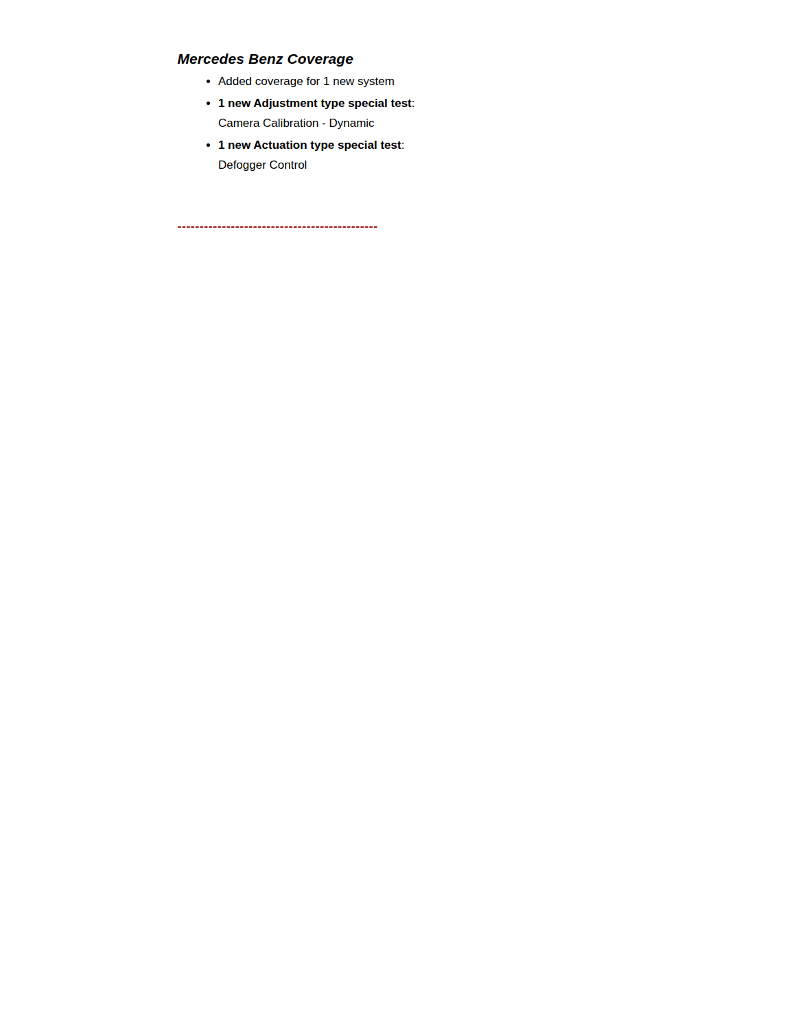Mercedes Benz Coverage
Added coverage for 1 new system
1 new Adjustment type special test:
Camera Calibration - Dynamic
1 new Actuation type special test:
Defogger Control
---------------------------------------------